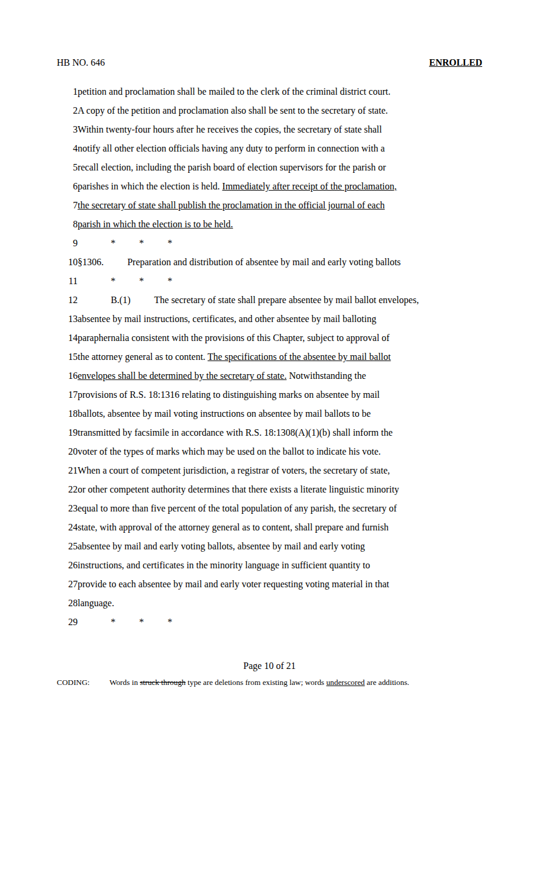HB NO. 646 ENROLLED
| 1 | petition and proclamation shall be mailed to the clerk of the criminal district court. |
| 2 | A copy of the petition and proclamation also shall be sent to the secretary of state. |
| 3 | Within twenty-four hours after he receives the copies, the secretary of state shall |
| 4 | notify all other election officials having any duty to perform in connection with a |
| 5 | recall election, including the parish board of election supervisors for the parish or |
| 6 | parishes in which the election is held. Immediately after receipt of the proclamation, |
| 7 | the secretary of state shall publish the proclamation in the official journal of each |
| 8 | parish in which the election is to be held. |
| 9 | * * * |
| 10 | §1306. Preparation and distribution of absentee by mail and early voting ballots |
| 11 | * * * |
| 12 | B.(1) The secretary of state shall prepare absentee by mail ballot envelopes, |
| 13 | absentee by mail instructions, certificates, and other absentee by mail balloting |
| 14 | paraphernalia consistent with the provisions of this Chapter, subject to approval of |
| 15 | the attorney general as to content. The specifications of the absentee by mail ballot |
| 16 | envelopes shall be determined by the secretary of state. Notwithstanding the |
| 17 | provisions of R.S. 18:1316 relating to distinguishing marks on absentee by mail |
| 18 | ballots, absentee by mail voting instructions on absentee by mail ballots to be |
| 19 | transmitted by facsimile in accordance with R.S. 18:1308(A)(1)(b) shall inform the |
| 20 | voter of the types of marks which may be used on the ballot to indicate his vote. |
| 21 | When a court of competent jurisdiction, a registrar of voters, the secretary of state, |
| 22 | or other competent authority determines that there exists a literate linguistic minority |
| 23 | equal to more than five percent of the total population of any parish, the secretary of |
| 24 | state, with approval of the attorney general as to content, shall prepare and furnish |
| 25 | absentee by mail and early voting ballots, absentee by mail and early voting |
| 26 | instructions, and certificates in the minority language in sufficient quantity to |
| 27 | provide to each absentee by mail and early voter requesting voting material in that |
| 28 | language. |
| 29 | * * * |
Page 10 of 21
CODING: Words in struck through type are deletions from existing law; words underscored are additions.